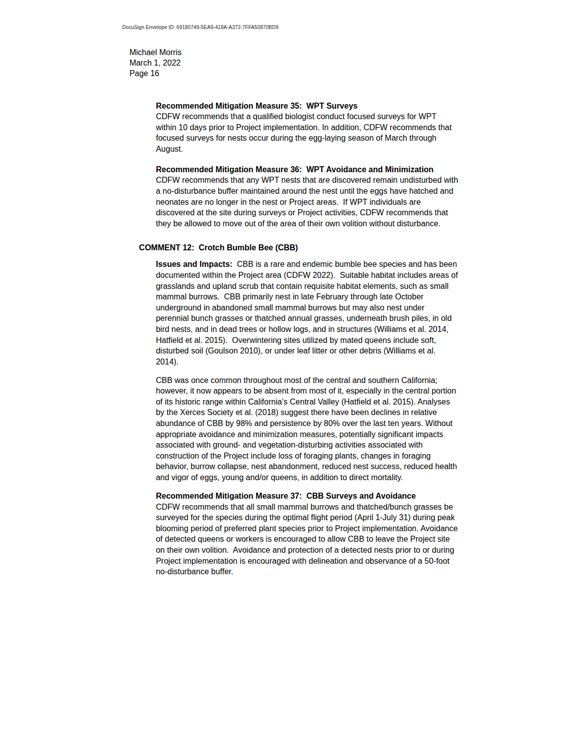DocuSign Envelope ID: 69180749-5EA9-418A-A372-7FFA50870BD9
Michael Morris
March 1, 2022
Page 16
Recommended Mitigation Measure 35: WPT Surveys
CDFW recommends that a qualified biologist conduct focused surveys for WPT within 10 days prior to Project implementation. In addition, CDFW recommends that focused surveys for nests occur during the egg-laying season of March through August.
Recommended Mitigation Measure 36: WPT Avoidance and Minimization
CDFW recommends that any WPT nests that are discovered remain undisturbed with a no-disturbance buffer maintained around the nest until the eggs have hatched and neonates are no longer in the nest or Project areas. If WPT individuals are discovered at the site during surveys or Project activities, CDFW recommends that they be allowed to move out of the area of their own volition without disturbance.
COMMENT 12: Crotch Bumble Bee (CBB)
Issues and Impacts: CBB is a rare and endemic bumble bee species and has been documented within the Project area (CDFW 2022). Suitable habitat includes areas of grasslands and upland scrub that contain requisite habitat elements, such as small mammal burrows. CBB primarily nest in late February through late October underground in abandoned small mammal burrows but may also nest under perennial bunch grasses or thatched annual grasses, underneath brush piles, in old bird nests, and in dead trees or hollow logs, and in structures (Williams et al. 2014, Hatfield et al. 2015). Overwintering sites utilized by mated queens include soft, disturbed soil (Goulson 2010), or under leaf litter or other debris (Williams et al. 2014).
CBB was once common throughout most of the central and southern California; however, it now appears to be absent from most of it, especially in the central portion of its historic range within California’s Central Valley (Hatfield et al. 2015). Analyses by the Xerces Society et al. (2018) suggest there have been declines in relative abundance of CBB by 98% and persistence by 80% over the last ten years. Without appropriate avoidance and minimization measures, potentially significant impacts associated with ground- and vegetation-disturbing activities associated with construction of the Project include loss of foraging plants, changes in foraging behavior, burrow collapse, nest abandonment, reduced nest success, reduced health and vigor of eggs, young and/or queens, in addition to direct mortality.
Recommended Mitigation Measure 37: CBB Surveys and Avoidance
CDFW recommends that all small mammal burrows and thatched/bunch grasses be surveyed for the species during the optimal flight period (April 1-July 31) during peak blooming period of preferred plant species prior to Project implementation. Avoidance of detected queens or workers is encouraged to allow CBB to leave the Project site on their own volition. Avoidance and protection of a detected nests prior to or during Project implementation is encouraged with delineation and observance of a 50-foot no-disturbance buffer.